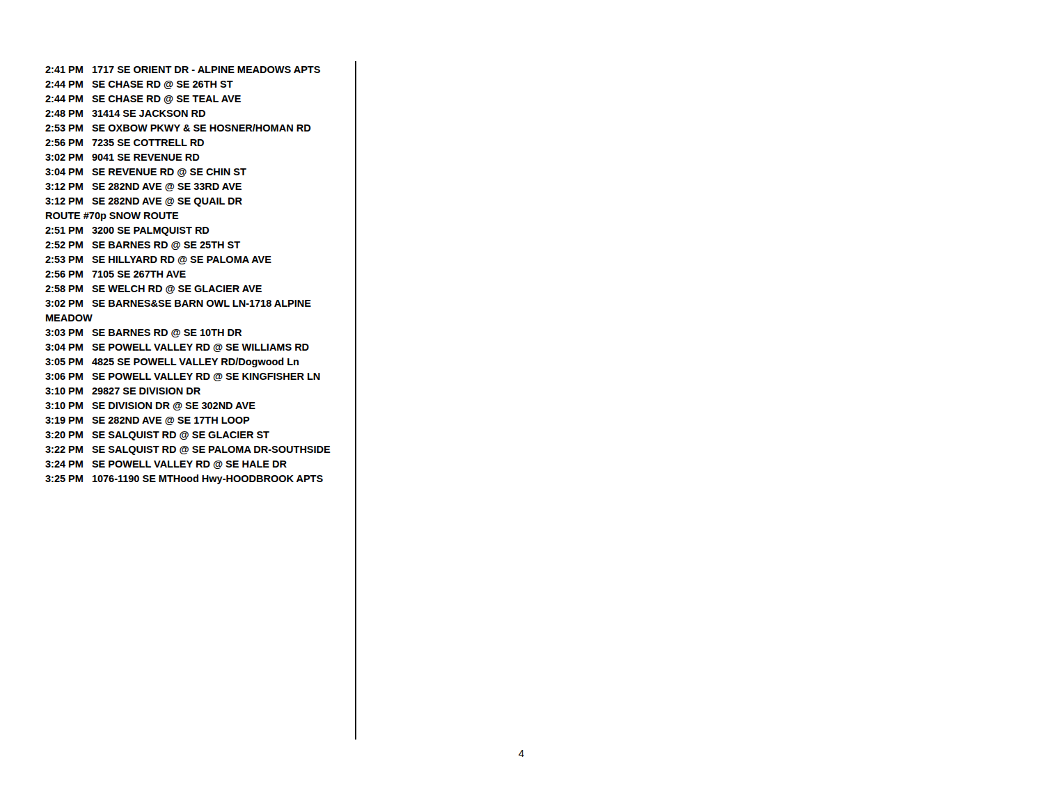2:41 PM 1717 SE ORIENT DR - ALPINE MEADOWS APTS
2:44 PM SE CHASE RD @ SE 26TH ST
2:44 PM SE CHASE RD @ SE TEAL AVE
2:48 PM 31414 SE JACKSON RD
2:53 PM SE OXBOW PKWY & SE HOSNER/HOMAN RD
2:56 PM 7235 SE COTTRELL RD
3:02 PM 9041 SE REVENUE RD
3:04 PM SE REVENUE RD @ SE CHIN ST
3:12 PM SE 282ND AVE @ SE 33RD AVE
3:12 PM SE 282ND AVE @ SE QUAIL DR
ROUTE #70p SNOW ROUTE
2:51 PM 3200 SE PALMQUIST RD
2:52 PM SE BARNES RD @ SE 25TH ST
2:53 PM SE HILLYARD RD @ SE PALOMA AVE
2:56 PM 7105 SE 267TH AVE
2:58 PM SE WELCH RD @ SE GLACIER AVE
3:02 PM SE BARNES&SE BARN OWL LN-1718 ALPINE MEADOW
3:03 PM SE BARNES RD @ SE 10TH DR
3:04 PM SE POWELL VALLEY RD @ SE WILLIAMS RD
3:05 PM 4825 SE POWELL VALLEY RD/Dogwood Ln
3:06 PM SE POWELL VALLEY RD @ SE KINGFISHER LN
3:10 PM 29827 SE DIVISION DR
3:10 PM SE DIVISION DR @ SE 302ND AVE
3:19 PM SE 282ND AVE @ SE 17TH LOOP
3:20 PM SE SALQUIST RD @ SE GLACIER ST
3:22 PM SE SALQUIST RD @ SE PALOMA DR-SOUTHSIDE
3:24 PM SE POWELL VALLEY RD @ SE HALE DR
3:25 PM 1076-1190 SE MTHood Hwy-HOODBROOK APTS
4